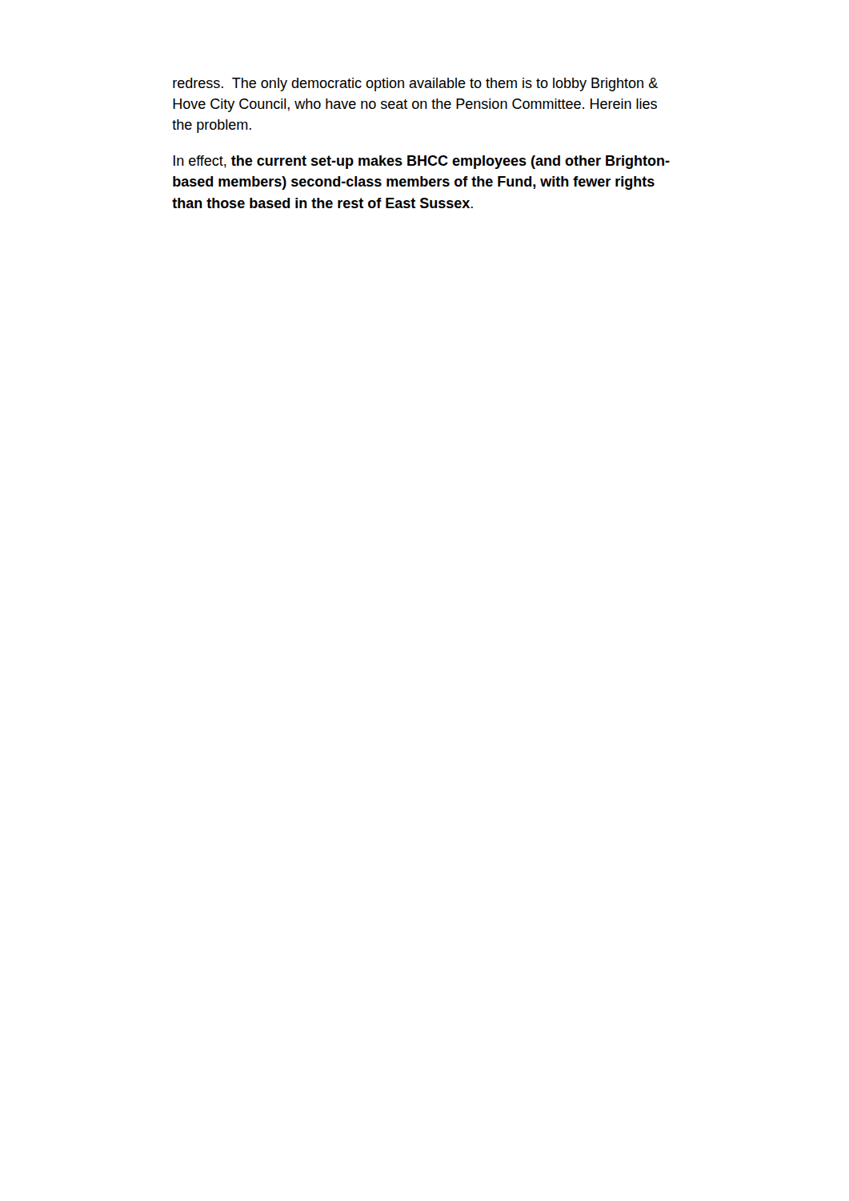redress. The only democratic option available to them is to lobby Brighton & Hove City Council, who have no seat on the Pension Committee. Herein lies the problem.
In effect, the current set-up makes BHCC employees (and other Brighton-based members) second-class members of the Fund, with fewer rights than those based in the rest of East Sussex.